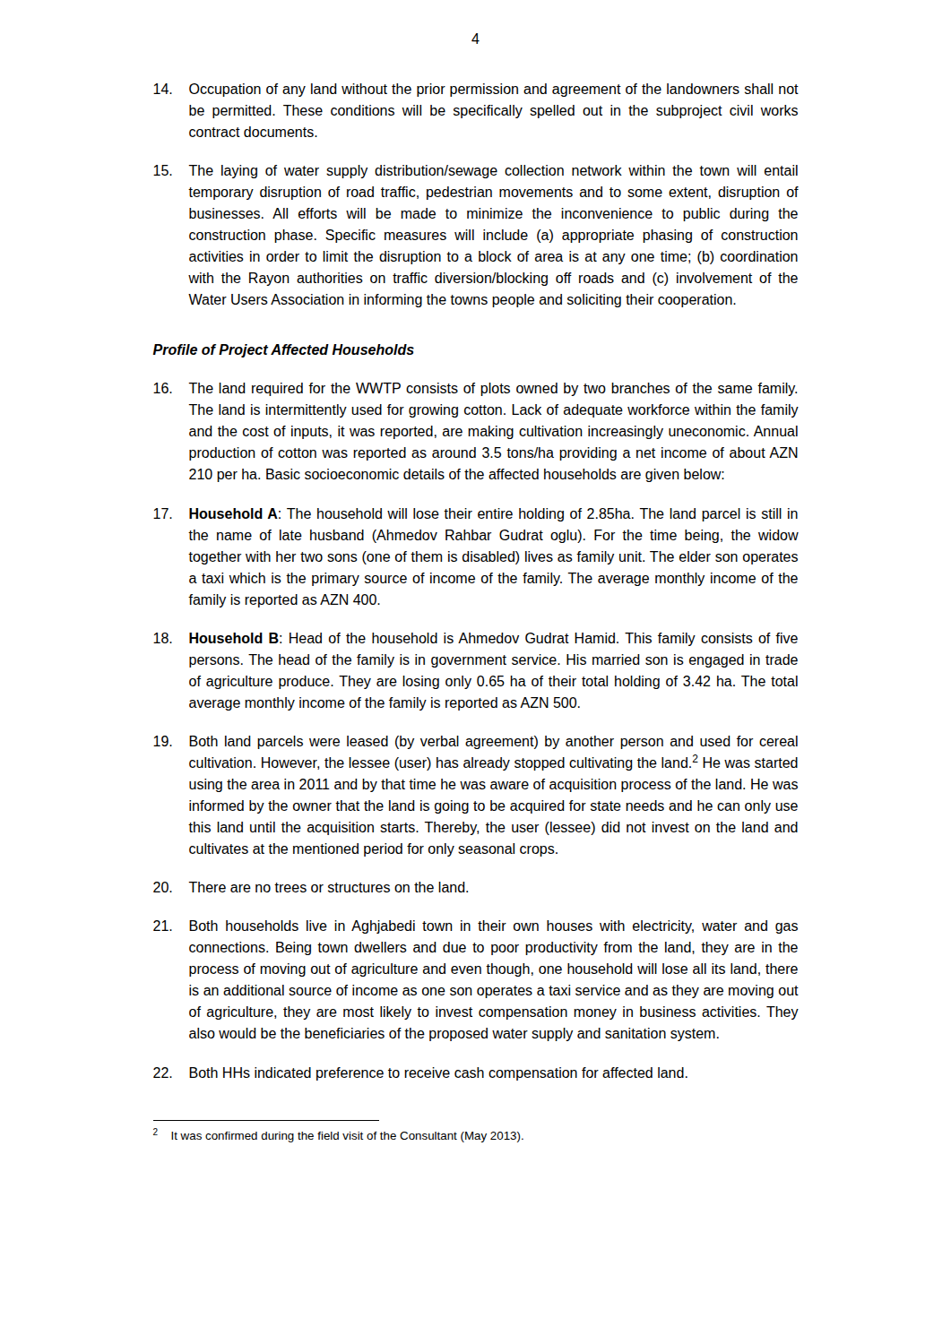4
14.
Occupation of any land without the prior permission and agreement of the landowners shall not be permitted. These conditions will be specifically spelled out in the subproject civil works contract documents.
15.
The laying of water supply distribution/sewage collection network within the town will entail temporary disruption of road traffic, pedestrian movements and to some extent, disruption of businesses. All efforts will be made to minimize the inconvenience to public during the construction phase. Specific measures will include (a) appropriate phasing of construction activities in order to limit the disruption to a block of area is at any one time; (b) coordination with the Rayon authorities on traffic diversion/blocking off roads and (c) involvement of the Water Users Association in informing the towns people and soliciting their cooperation.
Profile of Project Affected Households
16.
The land required for the WWTP consists of plots owned by two branches of the same family. The land is intermittently used for growing cotton. Lack of adequate workforce within the family and the cost of inputs, it was reported, are making cultivation increasingly uneconomic. Annual production of cotton was reported as around 3.5 tons/ha providing a net income of about AZN 210 per ha. Basic socioeconomic details of the affected households are given below:
17.
Household A: The household will lose their entire holding of 2.85ha. The land parcel is still in the name of late husband (Ahmedov Rahbar Gudrat oglu). For the time being, the widow together with her two sons (one of them is disabled) lives as family unit. The elder son operates a taxi which is the primary source of income of the family. The average monthly income of the family is reported as AZN 400.
18.
Household B: Head of the household is Ahmedov Gudrat Hamid. This family consists of five persons. The head of the family is in government service. His married son is engaged in trade of agriculture produce. They are losing only 0.65 ha of their total holding of 3.42 ha. The total average monthly income of the family is reported as AZN 500.
19.
Both land parcels were leased (by verbal agreement) by another person and used for cereal cultivation. However, the lessee (user) has already stopped cultivating the land.2 He was started using the area in 2011 and by that time he was aware of acquisition process of the land. He was informed by the owner that the land is going to be acquired for state needs and he can only use this land until the acquisition starts. Thereby, the user (lessee) did not invest on the land and cultivates at the mentioned period for only seasonal crops.
20.
There are no trees or structures on the land.
21.
Both households live in Aghjabedi town in their own houses with electricity, water and gas connections. Being town dwellers and due to poor productivity from the land, they are in the process of moving out of agriculture and even though, one household will lose all its land, there is an additional source of income as one son operates a taxi service and as they are moving out of agriculture, they are most likely to invest compensation money in business activities. They also would be the beneficiaries of the proposed water supply and sanitation system.
22.
Both HHs indicated preference to receive cash compensation for affected land.
2
It was confirmed during the field visit of the Consultant (May 2013).